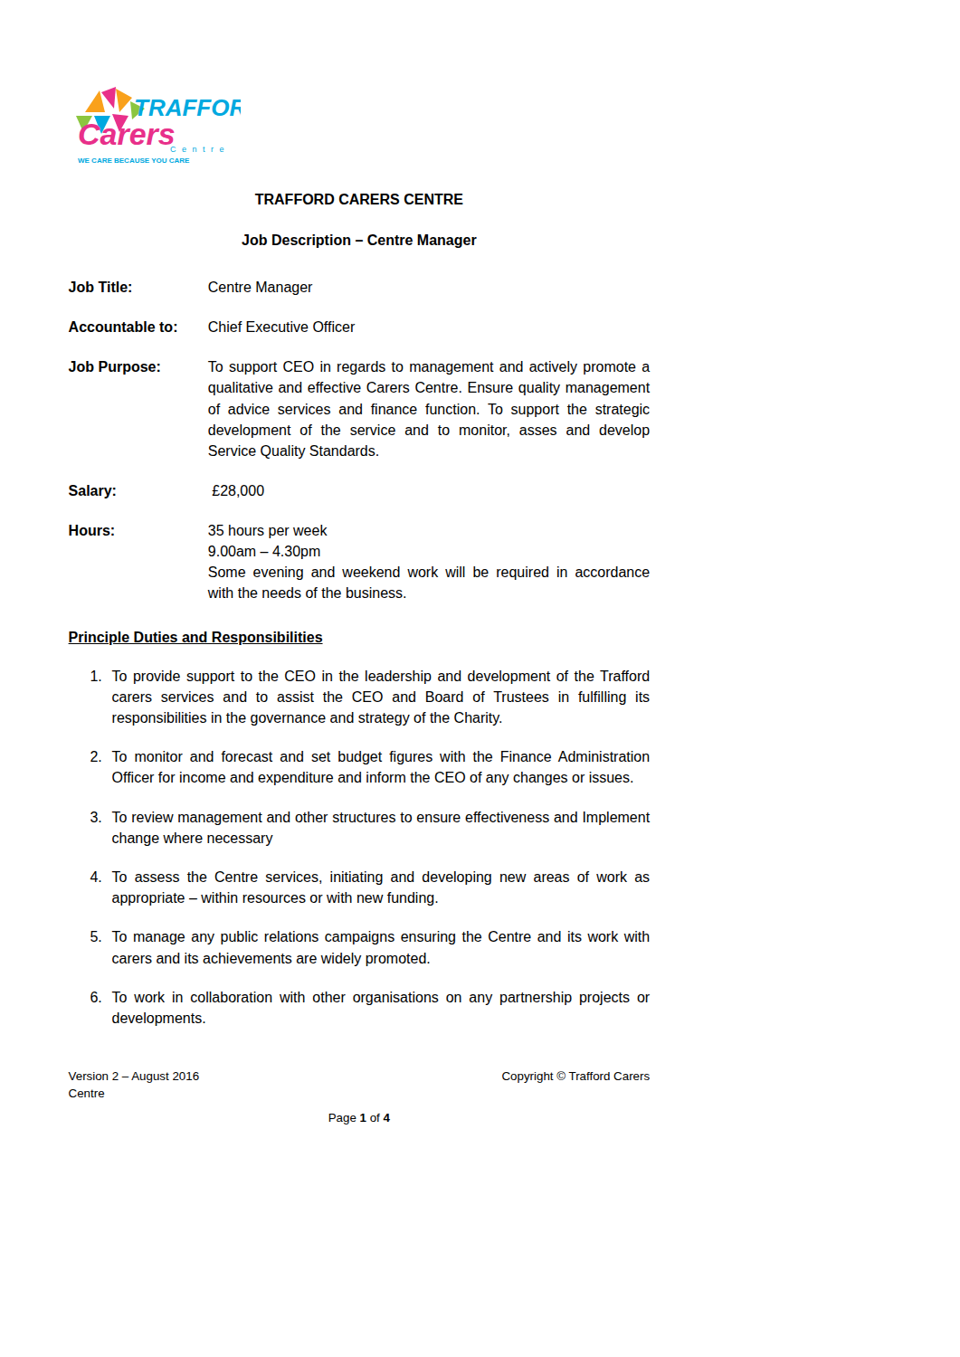TRAFFORD Carers C e n t r e WE CARE BECAUSE YOU CARE
TRAFFORD CARERS CENTRE
Job Description – Centre Manager
| Job Title: | Centre Manager |
| Accountable to: | Chief Executive Officer |
| Job Purpose: | To support CEO in regards to management and actively promote a qualitative and effective Carers Centre. Ensure quality management of advice services and finance function. To support the strategic development of the service and to monitor, asses and develop Service Quality Standards. |
| Salary: | £28,000 |
| Hours: | 35 hours per week 9.00am – 4.30pm Some evening and weekend work will be required in accordance with the needs of the business. |
Principle Duties and Responsibilities
To provide support to the CEO in the leadership and development of the Trafford carers services and to assist the CEO and Board of Trustees in fulfilling its responsibilities in the governance and strategy of the Charity.
To monitor and forecast and set budget figures with the Finance Administration Officer for income and expenditure and inform the CEO of any changes or issues.
To review management and other structures to ensure effectiveness and Implement change where necessary
To assess the Centre services, initiating and developing new areas of work as appropriate – within resources or with new funding.
To manage any public relations campaigns ensuring the Centre and its work with carers and its achievements are widely promoted.
To work in collaboration with other organisations on any partnership projects or developments.
Version 2 – August 2016
Centre
Copyright © Trafford Carers
Page 1 of 4